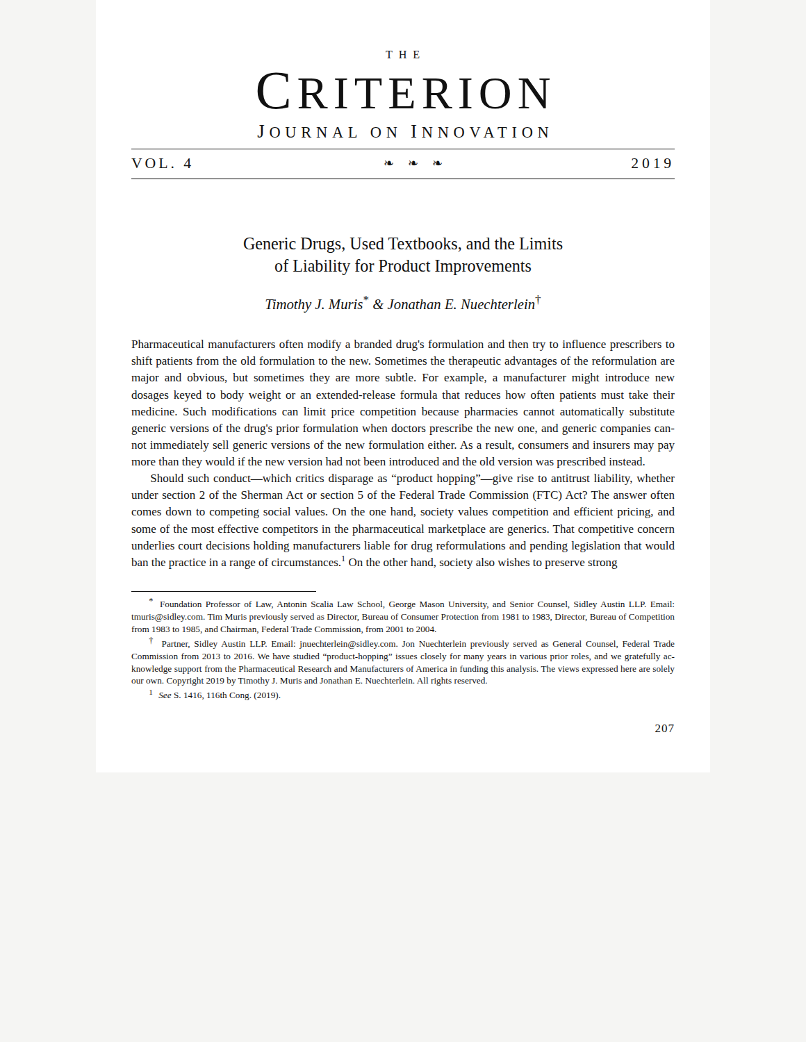The
Criterion
Journal on Innovation
Vol. 4 ❧❧❧ 2019
Generic Drugs, Used Textbooks, and the Limits
of Liability for Product Improvements
Timothy J. Muris* & Jonathan E. Nuechterlein†
Pharmaceutical manufacturers often modify a branded drug's formulation and then try to influence prescribers to shift patients from the old formulation to the new. Sometimes the therapeutic advantages of the reformulation are major and obvious, but sometimes they are more subtle. For example, a manufacturer might introduce new dosages keyed to body weight or an extended-release formula that reduces how often patients must take their medicine. Such modifications can limit price competition because pharmacies cannot automatically substitute generic versions of the drug's prior formulation when doctors prescribe the new one, and generic companies cannot immediately sell generic versions of the new formulation either. As a result, consumers and insurers may pay more than they would if the new version had not been introduced and the old version was prescribed instead.
Should such conduct—which critics disparage as “product hopping”—give rise to antitrust liability, whether under section 2 of the Sherman Act or section 5 of the Federal Trade Commission (FTC) Act? The answer often comes down to competing social values. On the one hand, society values competition and efficient pricing, and some of the most effective competitors in the pharmaceutical marketplace are generics. That competitive concern underlies court decisions holding manufacturers liable for drug reformulations and pending legislation that would ban the practice in a range of circumstances.1 On the other hand, society also wishes to preserve strong
* Foundation Professor of Law, Antonin Scalia Law School, George Mason University, and Senior Counsel, Sidley Austin LLP. Email: tmuris@sidley.com. Tim Muris previously served as Director, Bureau of Consumer Protection from 1981 to 1983, Director, Bureau of Competition from 1983 to 1985, and Chairman, Federal Trade Commission, from 2001 to 2004.
† Partner, Sidley Austin LLP. Email: jnuechterlein@sidley.com. Jon Nuechterlein previously served as General Counsel, Federal Trade Commission from 2013 to 2016. We have studied “product-hopping” issues closely for many years in various prior roles, and we gratefully acknowledge support from the Pharmaceutical Research and Manufacturers of America in funding this analysis. The views expressed here are solely our own. Copyright 2019 by Timothy J. Muris and Jonathan E. Nuechterlein. All rights reserved.
1 See S. 1416, 116th Cong. (2019).
207